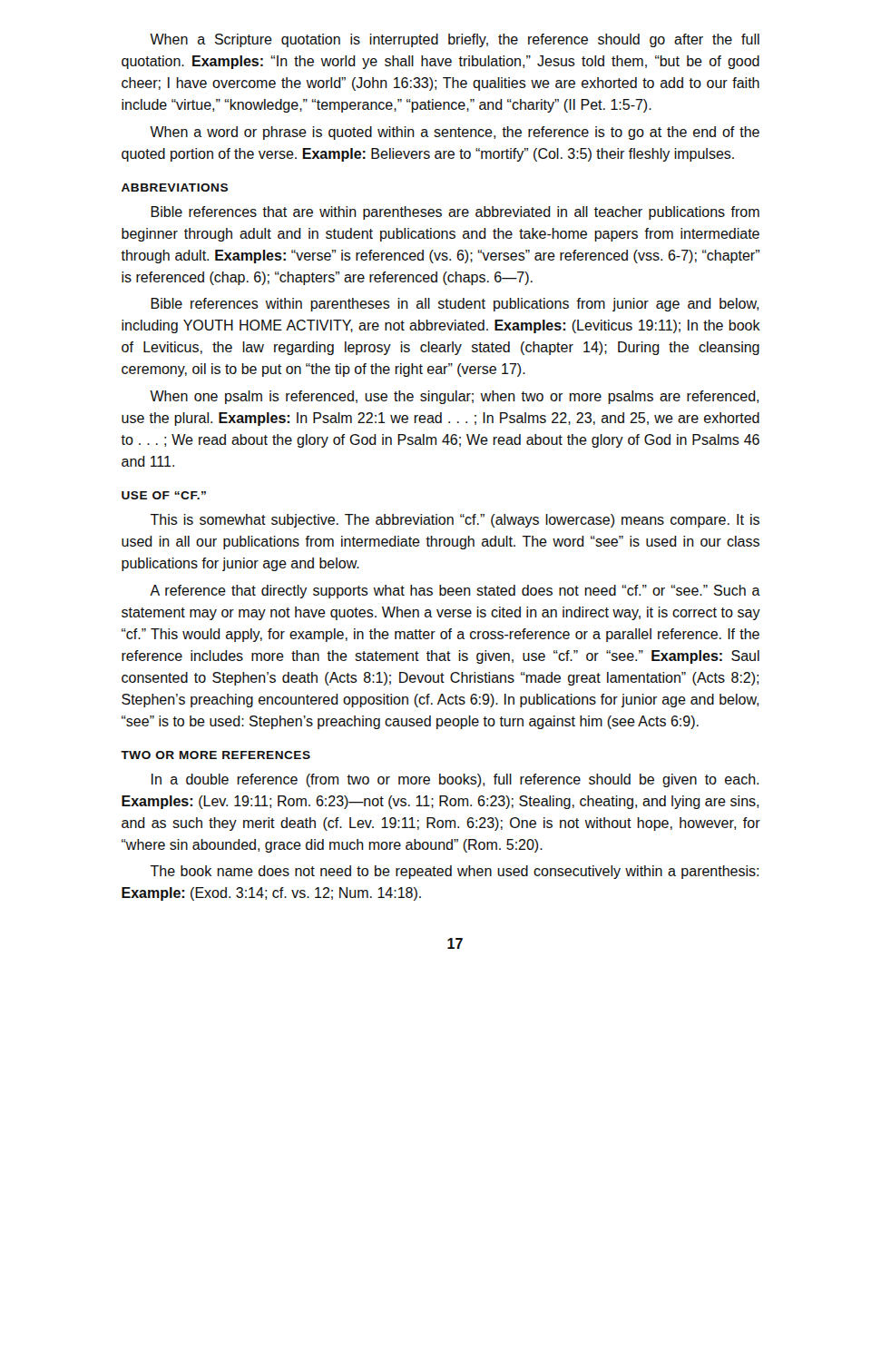When a Scripture quotation is interrupted briefly, the reference should go after the full quotation. Examples: “In the world ye shall have tribulation,” Jesus told them, “but be of good cheer; I have overcome the world” (John 16:33); The qualities we are exhorted to add to our faith include “virtue,” “knowledge,” “temperance,” “patience,” and “charity” (II Pet. 1:5-7).
When a word or phrase is quoted within a sentence, the reference is to go at the end of the quoted portion of the verse. Example: Believers are to “mortify” (Col. 3:5) their fleshly impulses.
Abbreviations
Bible references that are within parentheses are abbreviated in all teacher publications from beginner through adult and in student publications and the take-home papers from intermediate through adult. Examples: “verse” is referenced (vs. 6); “verses” are referenced (vss. 6-7); “chapter” is referenced (chap. 6); “chapters” are referenced (chaps. 6—7).
Bible references within parentheses in all student publications from junior age and below, including YOUTH HOME ACTIVITY, are not abbreviated. Examples: (Leviticus 19:11); In the book of Leviticus, the law regarding leprosy is clearly stated (chapter 14); During the cleansing ceremony, oil is to be put on “the tip of the right ear” (verse 17).
When one psalm is referenced, use the singular; when two or more psalms are referenced, use the plural. Examples: In Psalm 22:1 we read . . . ; In Psalms 22, 23, and 25, we are exhorted to . . . ; We read about the glory of God in Psalm 46; We read about the glory of God in Psalms 46 and 111.
Use of “cf.”
This is somewhat subjective. The abbreviation “cf.” (always lowercase) means compare. It is used in all our publications from intermediate through adult. The word “see” is used in our class publications for junior age and below.
A reference that directly supports what has been stated does not need “cf.” or “see.” Such a statement may or may not have quotes. When a verse is cited in an indirect way, it is correct to say “cf.” This would apply, for example, in the matter of a cross-reference or a parallel reference. If the reference includes more than the statement that is given, use “cf.” or “see.” Examples: Saul consented to Stephen’s death (Acts 8:1); Devout Christians “made great lamentation” (Acts 8:2); Stephen’s preaching encountered opposition (cf. Acts 6:9). In publications for junior age and below, “see” is to be used: Stephen’s preaching caused people to turn against him (see Acts 6:9).
Two or More References
In a double reference (from two or more books), full reference should be given to each. Examples: (Lev. 19:11; Rom. 6:23)—not (vs. 11; Rom. 6:23); Stealing, cheating, and lying are sins, and as such they merit death (cf. Lev. 19:11; Rom. 6:23); One is not without hope, however, for “where sin abounded, grace did much more abound” (Rom. 5:20).
The book name does not need to be repeated when used consecutively within a parenthesis: Example: (Exod. 3:14; cf. vs. 12; Num. 14:18).
17